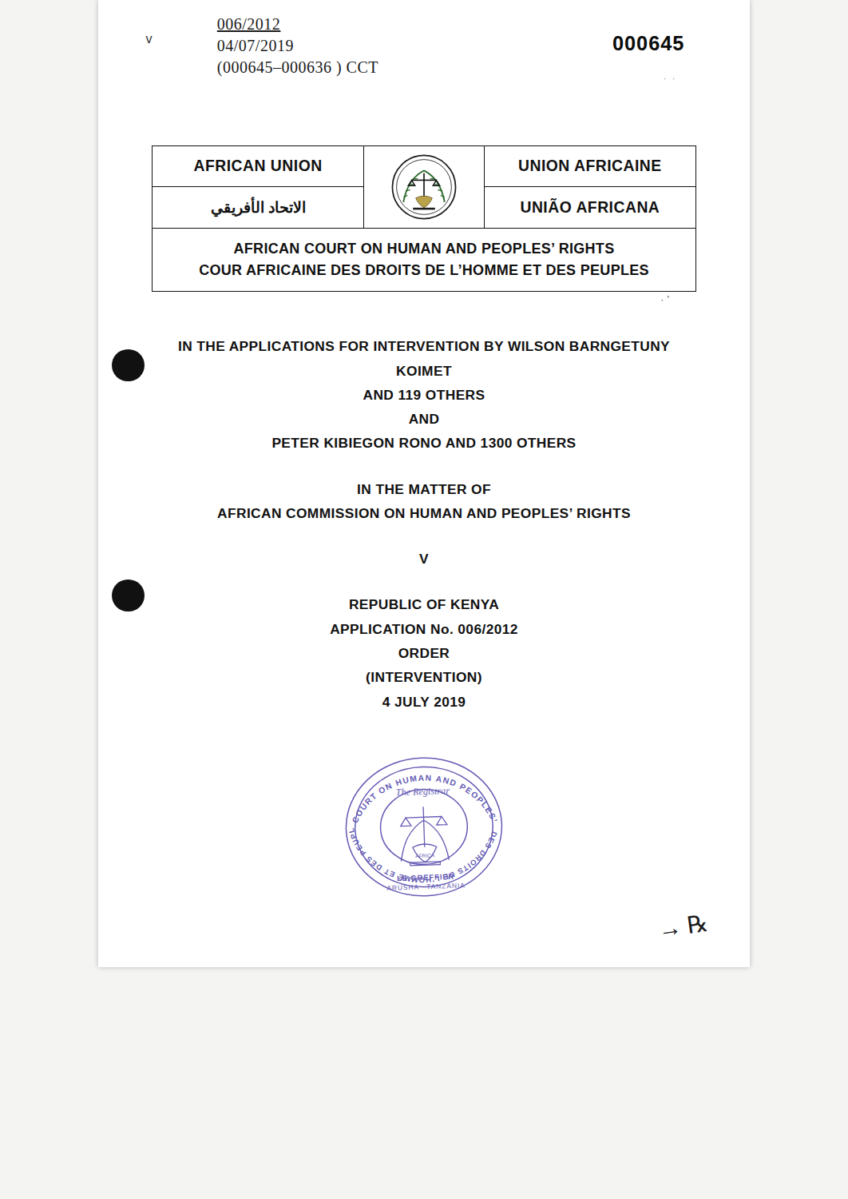v
006/2012
04/07/2019
(000645–000636 ) CCT
000645
· ·
| AFRICAN UNION | | UNION AFRICAINE |
| الاتحاد الأفريقي | UNIÃO AFRICANA |
| AFRICAN COURT ON HUMAN AND PEOPLES’ RIGHTS COUR AFRICAINE DES DROITS DE L’HOMME ET DES PEUPLES |
· ’
IN THE APPLICATIONS FOR INTERVENTION BY WILSON BARNGETUNY KOIMET
AND 119 OTHERS
AND
PETER KIBIEGON RONO AND 1300 OTHERS
IN THE MATTER OF
AFRICAN COMMISSION ON HUMAN AND PEOPLES’ RIGHTS
V
REPUBLIC OF KENYA
APPLICATION No. 006/2012
ORDER
(INTERVENTION)
4 JULY 2019
COURT ON HUMAN AND PEOPLES’ RIGHTS DES DROITS DE L’HOMME ET DES PEUPLES The Registrar LE GREFFIER ARUSHA TANZANIA AFRICA
→ ℞